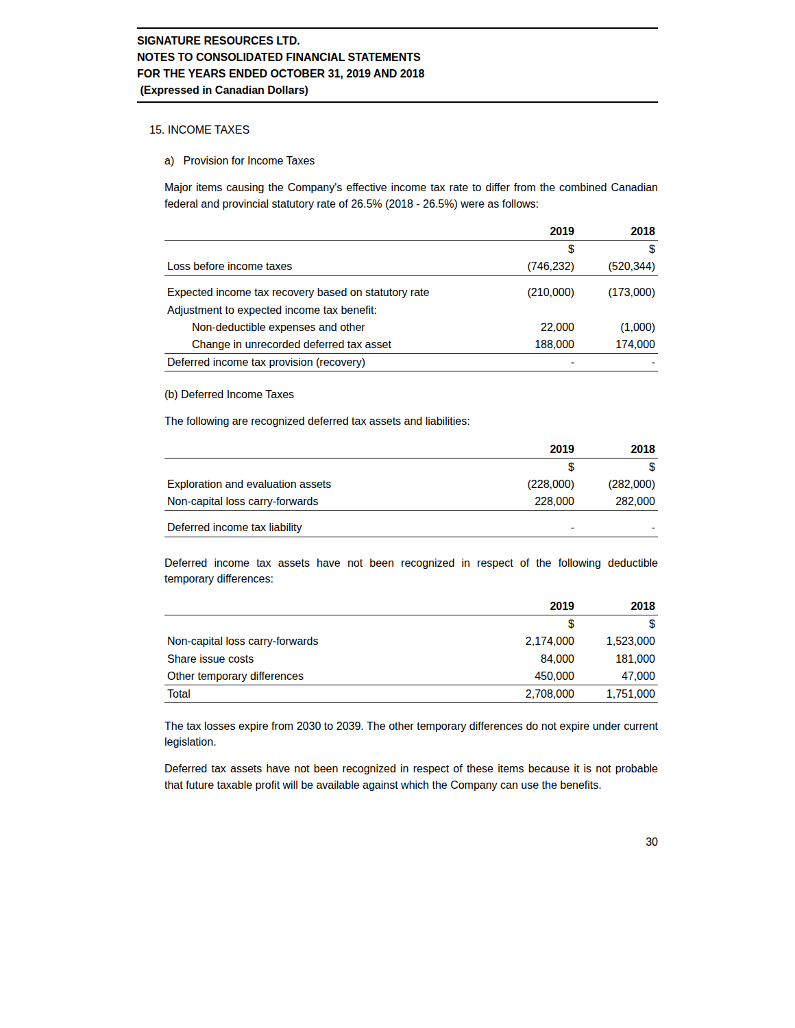SIGNATURE RESOURCES LTD.
NOTES TO CONSOLIDATED FINANCIAL STATEMENTS
FOR THE YEARS ENDED OCTOBER 31, 2019 AND 2018
(Expressed in Canadian Dollars)
15. INCOME TAXES
a) Provision for Income Taxes
Major items causing the Company's effective income tax rate to differ from the combined Canadian federal and provincial statutory rate of 26.5% (2018 - 26.5%) were as follows:
| | 2019 | 2018 |
| --- | --- | --- |
| | $ | $ |
| Loss before income taxes | (746,232) | (520,344) |
| Expected income tax recovery based on statutory rate | (210,000) | (173,000) |
| Adjustment to expected income tax benefit: | | |
| Non-deductible expenses and other | 22,000 | (1,000) |
| Change in unrecorded deferred tax asset | 188,000 | 174,000 |
| Deferred income tax provision (recovery) | - | - |
(b) Deferred Income Taxes
The following are recognized deferred tax assets and liabilities:
| | 2019 | 2018 |
| --- | --- | --- |
| | $ | $ |
| Exploration and evaluation assets | (228,000) | (282,000) |
| Non-capital loss carry-forwards | 228,000 | 282,000 |
| Deferred income tax liability | - | - |
Deferred income tax assets have not been recognized in respect of the following deductible temporary differences:
| | 2019 | 2018 |
| --- | --- | --- |
| | $ | $ |
| Non-capital loss carry-forwards | 2,174,000 | 1,523,000 |
| Share issue costs | 84,000 | 181,000 |
| Other temporary differences | 450,000 | 47,000 |
| Total | 2,708,000 | 1,751,000 |
The tax losses expire from 2030 to 2039. The other temporary differences do not expire under current legislation.
Deferred tax assets have not been recognized in respect of these items because it is not probable that future taxable profit will be available against which the Company can use the benefits.
30